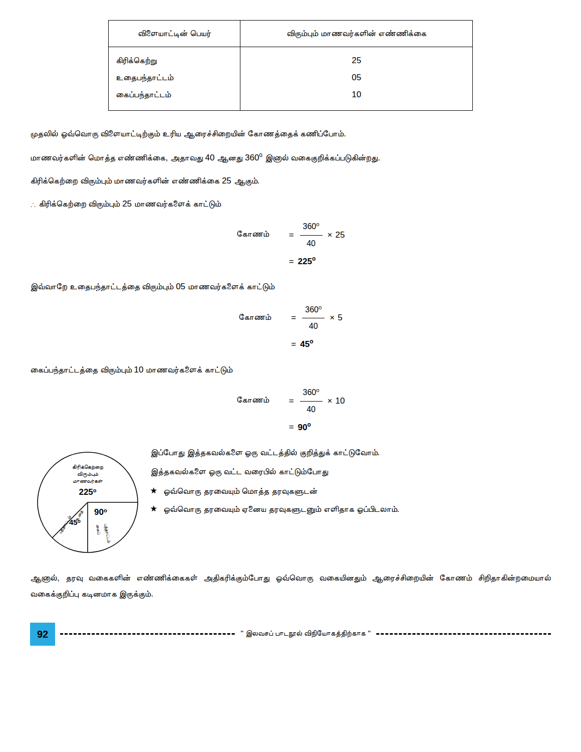| விளையாட்டின் பெயர் | விரும்பும் மாணவர்களின் எண்ணிக்கை |
| --- | --- |
| கிரிக்கெற்று உதைபந்தாட்டம் கைப்பந்தாட்டம் | 25 05 10 |
முதலில் ஒவ்வொரு விளையாட்டிற்கும் உரிய ஆரைச்சிறையின் கோணத்தைக் கணிப்போம்.
மாணவர்களின் மொத்த எண்ணிக்கை, அதாவது 40 ஆனது 360o இனால் வகைகுறிக்கப்படுகின்றது.
கிரிக்கெற்றை விரும்பும் மாணவர்களின் எண்ணிக்கை 25 ஆகும்.
∴ கிரிக்கெற்றை விரும்பும் 25 மாணவர்களைக் காட்டும்
கோணம்
= 360o 40 × 25
= 225o
இவ்வாறே உதைபந்தாட்டத்தை விரும்பும் 05 மாணவர்களைக் காட்டும்
கோணம்
= 360o 40 × 5
= 45o
கைப்பந்தாட்டத்தை விரும்பும் 10 மாணவர்களைக் காட்டும்
கோணம்
= 360o 40 × 10
= 90o
கிரிக்கெற்றை விரும்பும் மாணவர்கள் 225o 90o 45o உதை பந்தாட்டம் கைப் பந்தாட்டம்
இப்போது இத்தகவல்களை ஒரு வட்டத்தில் குறித்துக் காட்டுவோம்.
இத்தகவல்களை ஒரு வட்ட வரைபில் காட்டும்போது
ஒவ்வொரு தரவையும் மொத்த தரவுகளுடன்
ஒவ்வொரு தரவையும் ஏனைய தரவுகளுடனும் எளிதாக ஒப்பிடலாம்.
ஆனால், தரவு வகைகளின் எண்ணிக்கைகள் அதிகரிக்கும்போது ஒவ்வொரு வகையினதும் ஆரைச்சிறையின் கோணம் சிறிதாகின்றமையால் வகைக்குறிப்பு கடினமாக இருக்கும்.
92
" இலவசப் பாடநூல் விநியோகத்திற்காக "